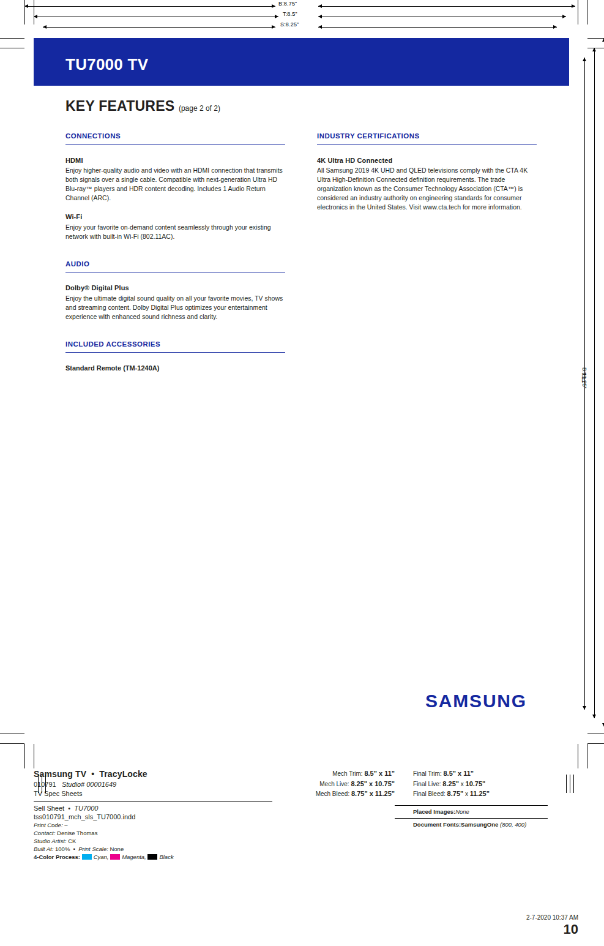B:8.75”
T:8.5”
S:8.25”
B:11.25”
T:11”
S:10.75”
TU7000 TV
KEY FEATURES (page 2 of 2)
CONNECTIONS
HDMI
Enjoy higher-quality audio and video with an HDMI connection that transmits both signals over a single cable. Compatible with next-generation Ultra HD Blu-ray™ players and HDR content decoding. Includes 1 Audio Return Channel (ARC).
Wi-Fi
Enjoy your favorite on-demand content seamlessly through your existing network with built-in Wi-Fi (802.11AC).
AUDIO
Dolby® Digital Plus
Enjoy the ultimate digital sound quality on all your favorite movies, TV shows and streaming content. Dolby Digital Plus optimizes your entertainment experience with enhanced sound richness and clarity.
INCLUDED ACCESSORIES
Standard Remote (TM-1240A)
INDUSTRY CERTIFICATIONS
4K Ultra HD Connected
All Samsung 2019 4K UHD and QLED televisions comply with the CTA 4K Ultra High-Definition Connected definition requirements. The trade organization known as the Consumer Technology Association (CTA™) is considered an industry authority on engineering standards for consumer electronics in the United States. Visit www.cta.tech for more information.
SAMSUNG
Samsung TV • TracyLocke
010791 Studio# 00001649
TV Spec Sheets
Sell Sheet • TU7000
tss010791_mch_sls_TU7000.indd
Print Code: –
Contact: Denise Thomas
Studio Artist: CK
Built At: 100% • Print Scale: None
4-Color Process: Cyan, Magenta, Black
Mech Trim: 8.5" x 11"
Mech Live: 8.25" x 10.75"
Mech Bleed: 8.75" x 11.25"
Final Trim: 8.5" x 11"
Final Live: 8.25" x 10.75"
Final Bleed: 8.75" x 11.25"
Placed Images: None
Document Fonts: SamsungOne (800, 400)
2-7-2020 10:37 AM
10